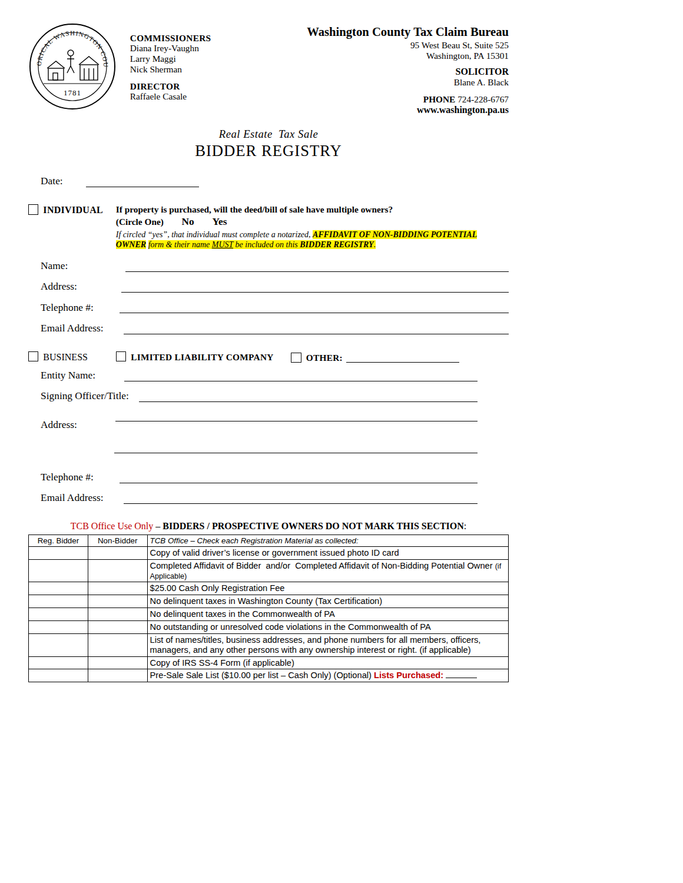HISTORICAL WASHINGTON COUNTY 1781
COMMISSIONERS
Diana Irey-Vaughn
Larry Maggi
Nick Sherman
DIRECTOR
Raffaele Casale
Washington County Tax Claim Bureau
95 West Beau St, Suite 525
Washington, PA 15301
SOLICITOR
Blane A. Black
PHONE 724-228-6767
www.washington.pa.us
Real Estate Tax Sale
BIDDER REGISTRY
Date:
INDIVIDUAL
If property is purchased, will the deed/bill of sale have multiple owners?
(Circle One) No Yes
If circled “yes”, that individual must complete a notarized, AFFIDAVIT OF NON-BIDDING POTENTIAL OWNER form & their name MUST be included on this BIDDER REGISTRY.
Name:
Address:
Telephone #:
Email Address:
BUSINESS
LIMITED LIABILITY COMPANY
OTHER:
Entity Name:
Signing Officer/Title:
Address:
Telephone #:
Email Address:
TCB Office Use Only – BIDDERS / PROSPECTIVE OWNERS DO NOT MARK THIS SECTION:
| Reg. Bidder | Non-Bidder | TCB Office – Check each Registration Material as collected: |
| --- | --- | --- |
| | | Copy of valid driver’s license or government issued photo ID card |
| | | Completed Affidavit of Bidder and/or Completed Affidavit of Non-Bidding Potential Owner (if Applicable) |
| | | $25.00 Cash Only Registration Fee |
| | | No delinquent taxes in Washington County (Tax Certification) |
| | | No delinquent taxes in the Commonwealth of PA |
| | | No outstanding or unresolved code violations in the Commonwealth of PA |
| | | List of names/titles, business addresses, and phone numbers for all members, officers, managers, and any other persons with any ownership interest or right. (if applicable) |
| | | Copy of IRS SS-4 Form (if applicable) |
| | | Pre-Sale Sale List ($10.00 per list – Cash Only) (Optional) Lists Purchased: |